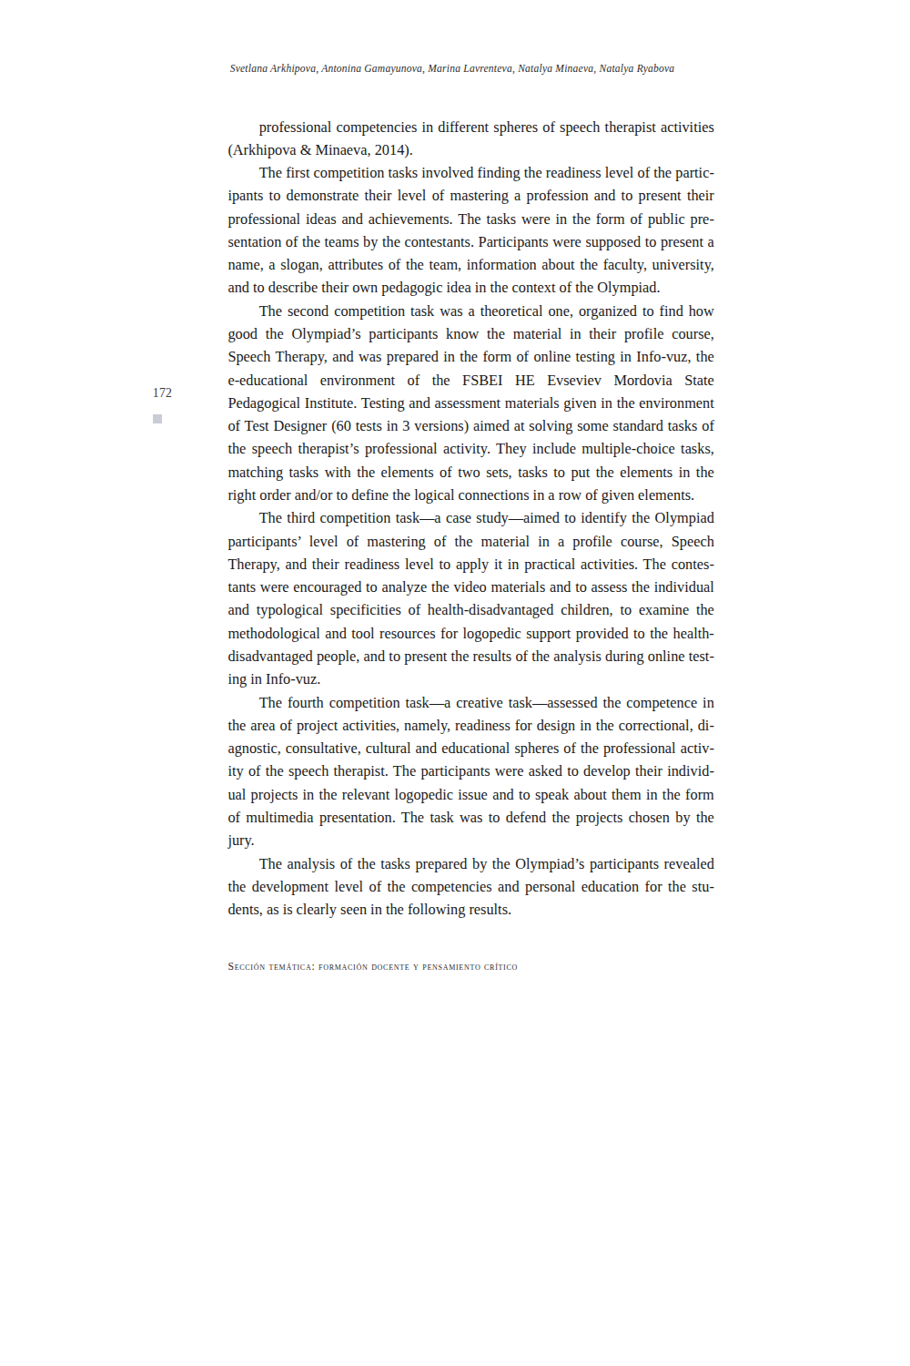Svetlana Arkhipova, Antonina Gamayunova, Marina Lavrenteva, Natalya Minaeva, Natalya Ryabova
172
professional competencies in different spheres of speech therapist activities (Arkhipova & Minaeva, 2014).
The first competition tasks involved finding the readiness level of the participants to demonstrate their level of mastering a profession and to present their professional ideas and achievements. The tasks were in the form of public presentation of the teams by the contestants. Participants were supposed to present a name, a slogan, attributes of the team, information about the faculty, university, and to describe their own pedagogic idea in the context of the Olympiad.
The second competition task was a theoretical one, organized to find how good the Olympiad’s participants know the material in their profile course, Speech Therapy, and was prepared in the form of online testing in Info-vuz, the e-educational environment of the FSBEI HE Evseviev Mordovia State Pedagogical Institute. Testing and assessment materials given in the environment of Test Designer (60 tests in 3 versions) aimed at solving some standard tasks of the speech therapist’s professional activity. They include multiple-choice tasks, matching tasks with the elements of two sets, tasks to put the elements in the right order and/or to define the logical connections in a row of given elements.
The third competition task—a case study—aimed to identify the Olympiad participants’ level of mastering of the material in a profile course, Speech Therapy, and their readiness level to apply it in practical activities. The contestants were encouraged to analyze the video materials and to assess the individual and typological specificities of health-disadvantaged children, to examine the methodological and tool resources for logopedic support provided to the health-disadvantaged people, and to present the results of the analysis during online testing in Info-vuz.
The fourth competition task—a creative task—assessed the competence in the area of project activities, namely, readiness for design in the correctional, diagnostic, consultative, cultural and educational spheres of the professional activity of the speech therapist. The participants were asked to develop their individual projects in the relevant logopedic issue and to speak about them in the form of multimedia presentation. The task was to defend the projects chosen by the jury.
The analysis of the tasks prepared by the Olympiad’s participants revealed the development level of the competencies and personal education for the students, as is clearly seen in the following results.
Sección temática: formación docente y pensamiento crítico